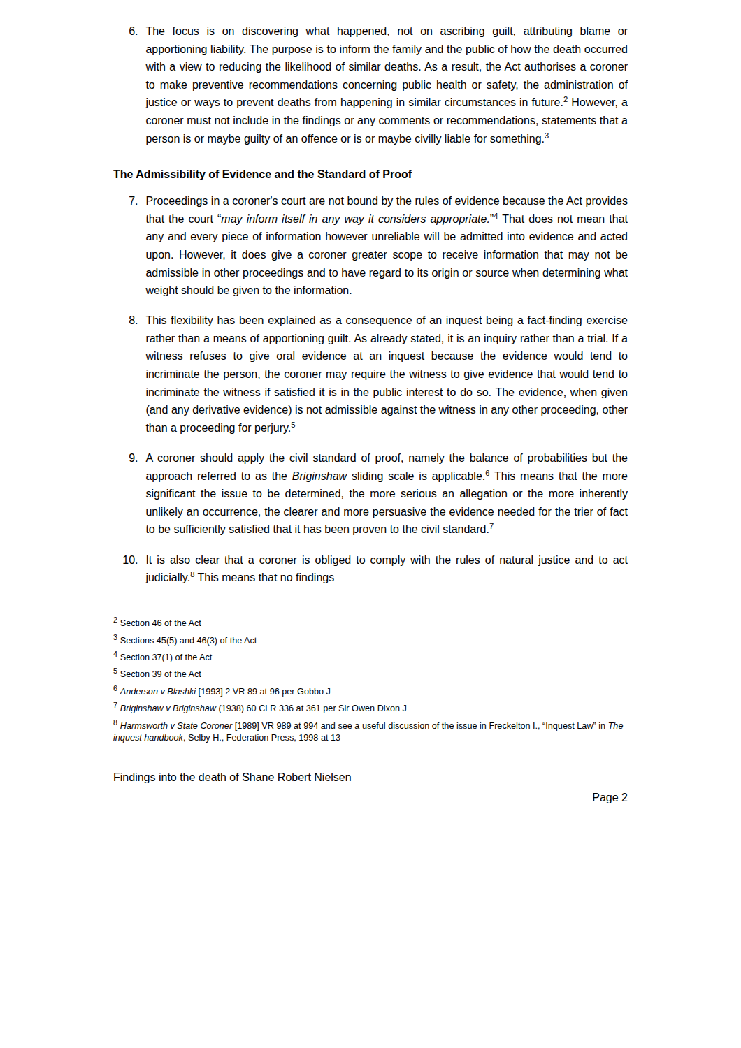The focus is on discovering what happened, not on ascribing guilt, attributing blame or apportioning liability. The purpose is to inform the family and the public of how the death occurred with a view to reducing the likelihood of similar deaths. As a result, the Act authorises a coroner to make preventive recommendations concerning public health or safety, the administration of justice or ways to prevent deaths from happening in similar circumstances in future.2 However, a coroner must not include in the findings or any comments or recommendations, statements that a person is or maybe guilty of an offence or is or maybe civilly liable for something.3
The Admissibility of Evidence and the Standard of Proof
Proceedings in a coroner's court are not bound by the rules of evidence because the Act provides that the court “may inform itself in any way it considers appropriate.”4 That does not mean that any and every piece of information however unreliable will be admitted into evidence and acted upon. However, it does give a coroner greater scope to receive information that may not be admissible in other proceedings and to have regard to its origin or source when determining what weight should be given to the information.
This flexibility has been explained as a consequence of an inquest being a fact-finding exercise rather than a means of apportioning guilt. As already stated, it is an inquiry rather than a trial. If a witness refuses to give oral evidence at an inquest because the evidence would tend to incriminate the person, the coroner may require the witness to give evidence that would tend to incriminate the witness if satisfied it is in the public interest to do so. The evidence, when given (and any derivative evidence) is not admissible against the witness in any other proceeding, other than a proceeding for perjury.5
A coroner should apply the civil standard of proof, namely the balance of probabilities but the approach referred to as the Briginshaw sliding scale is applicable.6 This means that the more significant the issue to be determined, the more serious an allegation or the more inherently unlikely an occurrence, the clearer and more persuasive the evidence needed for the trier of fact to be sufficiently satisfied that it has been proven to the civil standard.7
It is also clear that a coroner is obliged to comply with the rules of natural justice and to act judicially.8 This means that no findings
2 Section 46 of the Act
3 Sections 45(5) and 46(3) of the Act
4 Section 37(1) of the Act
5 Section 39 of the Act
6 Anderson v Blashki [1993] 2 VR 89 at 96 per Gobbo J
7 Briginshaw v Briginshaw (1938) 60 CLR 336 at 361 per Sir Owen Dixon J
8 Harmsworth v State Coroner [1989] VR 989 at 994 and see a useful discussion of the issue in Freckelton I., “Inquest Law” in The inquest handbook, Selby H., Federation Press, 1998 at 13
Findings into the death of Shane Robert Nielsen
Page 2